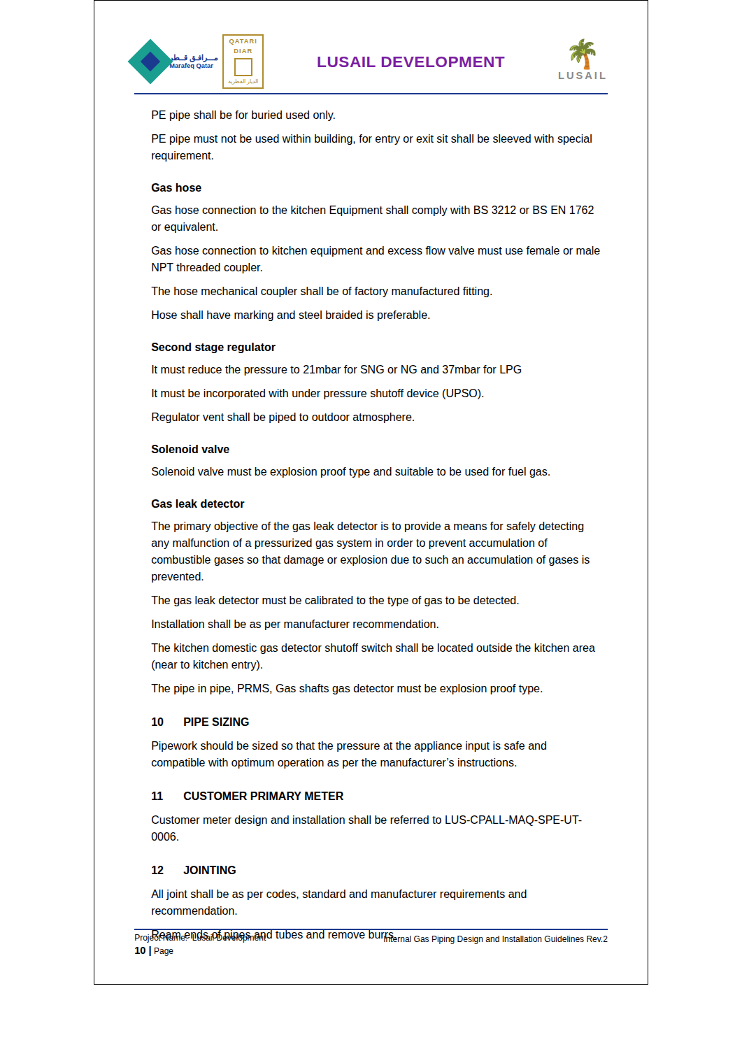مـــرافـق قــطر
Marafeq Qatar
QATARI
DIAR
الديار القطرية
LUSAIL DEVELOPMENT
🌴
LUSAIL
PE pipe shall be for buried used only.
PE pipe must not be used within building, for entry or exit sit shall be sleeved with special requirement.
Gas hose
Gas hose connection to the kitchen Equipment shall comply with BS 3212 or BS EN 1762 or equivalent.
Gas hose connection to kitchen equipment and excess flow valve must use female or male NPT threaded coupler.
The hose mechanical coupler shall be of factory manufactured fitting.
Hose shall have marking and steel braided is preferable.
Second stage regulator
It must reduce the pressure to 21mbar for SNG or NG and 37mbar for LPG
It must be incorporated with under pressure shutoff device (UPSO).
Regulator vent shall be piped to outdoor atmosphere.
Solenoid valve
Solenoid valve must be explosion proof type and suitable to be used for fuel gas.
Gas leak detector
The primary objective of the gas leak detector is to provide a means for safely detecting any malfunction of a pressurized gas system in order to prevent accumulation of combustible gases so that damage or explosion due to such an accumulation of gases is prevented.
The gas leak detector must be calibrated to the type of gas to be detected.
Installation shall be as per manufacturer recommendation.
The kitchen domestic gas detector shutoff switch shall be located outside the kitchen area (near to kitchen entry).
The pipe in pipe, PRMS, Gas shafts gas detector must be explosion proof type.
10 PIPE SIZING
Pipework should be sized so that the pressure at the appliance input is safe and compatible with optimum operation as per the manufacturer’s instructions.
11 CUSTOMER PRIMARY METER
Customer meter design and installation shall be referred to LUS-CPALL-MAQ-SPE-UT-0006.
12 JOINTING
All joint shall be as per codes, standard and manufacturer requirements and recommendation.
Ream ends of pipes and tubes and remove burrs.
Project Name: Lusail Development
10 | Page
Internal Gas Piping Design and Installation Guidelines Rev.2